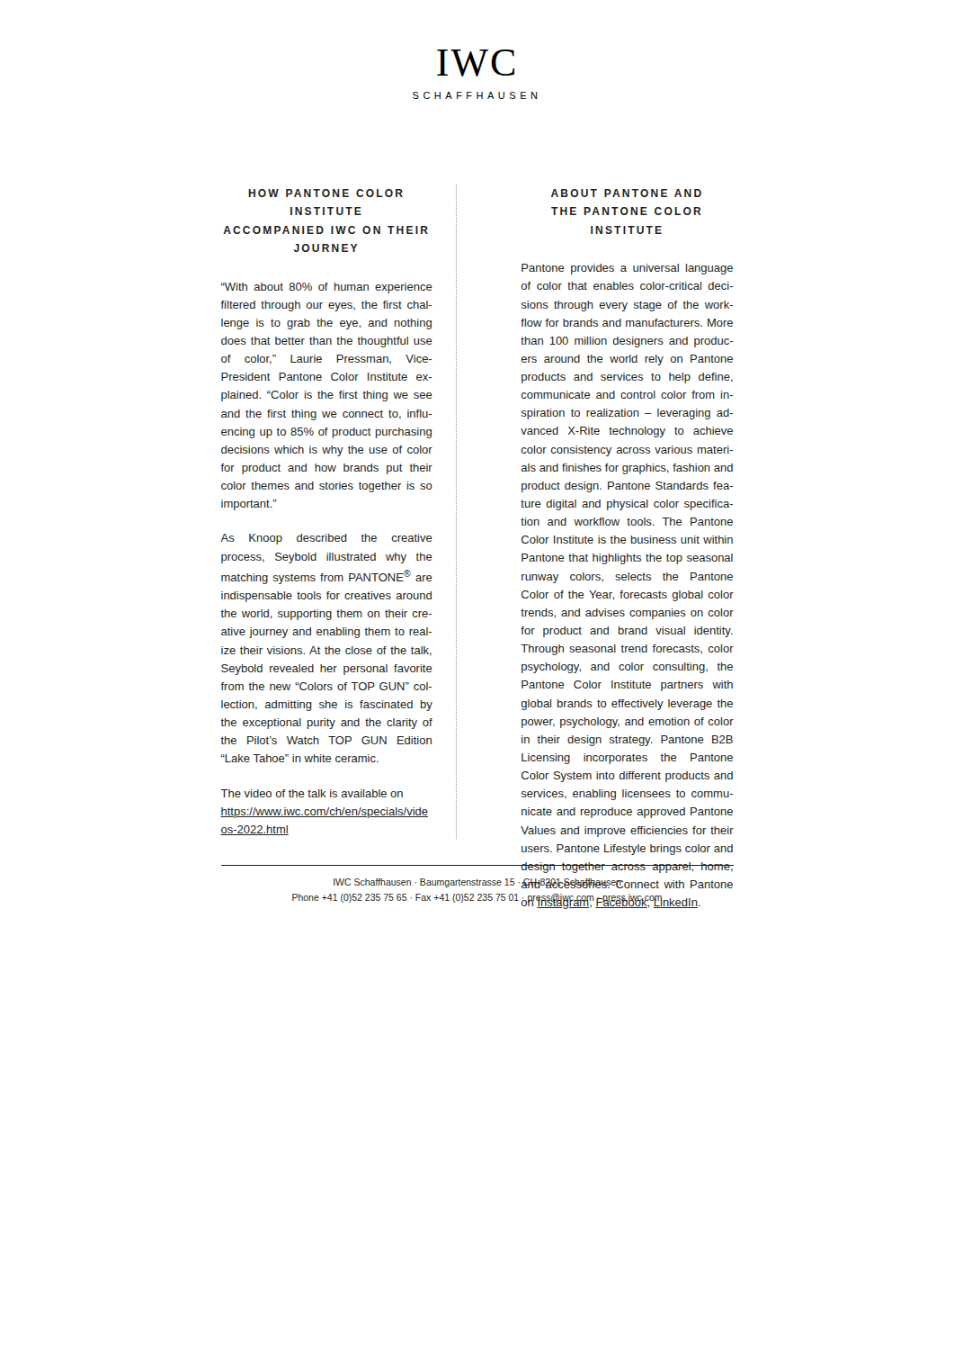IWC
SCHAFFHAUSEN
How Pantone Color Institute
accompanied IWC on their journey
“With about 80% of human experience filtered through our eyes, the first challenge is to grab the eye, and nothing does that better than the thoughtful use of color,” Laurie Pressman, Vice-President Pantone Color Institute explained. “Color is the first thing we see and the first thing we connect to, influencing up to 85% of product purchasing decisions which is why the use of color for product and how brands put their color themes and stories together is so important.”
As Knoop described the creative process, Seybold illustrated why the matching systems from PANTONE® are indispensable tools for creatives around the world, supporting them on their creative journey and enabling them to realize their visions. At the close of the talk, Seybold revealed her personal favorite from the new “Colors of TOP GUN” collection, admitting she is fascinated by the exceptional purity and the clarity of the Pilot’s Watch TOP GUN Edition “Lake Tahoe” in white ceramic.
The video of the talk is available on
https://www.iwc.com/ch/en/specials/videos-2022.html
About Pantone and
the Pantone Color Institute
Pantone provides a universal language of color that enables color-critical decisions through every stage of the workflow for brands and manufacturers. More than 100 million designers and producers around the world rely on Pantone products and services to help define, communicate and control color from inspiration to realization – leveraging advanced X-Rite technology to achieve color consistency across various materials and finishes for graphics, fashion and product design. Pantone Standards feature digital and physical color specification and workflow tools. The Pantone Color Institute is the business unit within Pantone that highlights the top seasonal runway colors, selects the Pantone Color of the Year, forecasts global color trends, and advises companies on color for product and brand visual identity. Through seasonal trend forecasts, color psychology, and color consulting, the Pantone Color Institute partners with global brands to effectively leverage the power, psychology, and emotion of color in their design strategy. Pantone B2B Licensing incorporates the Pantone Color System into different products and services, enabling licensees to communicate and reproduce approved Pantone Values and improve efficiencies for their users. Pantone Lifestyle brings color and design together across apparel, home, and accessories. Connect with Pantone on Instagram, Facebook, LinkedIn.
IWC Schaffhausen · Baumgartenstrasse 15 · CH-8201 Schaffhausen
Phone +41 (0)52 235 75 65 · Fax +41 (0)52 235 75 01 · press@iwc.com · press.iwc.com